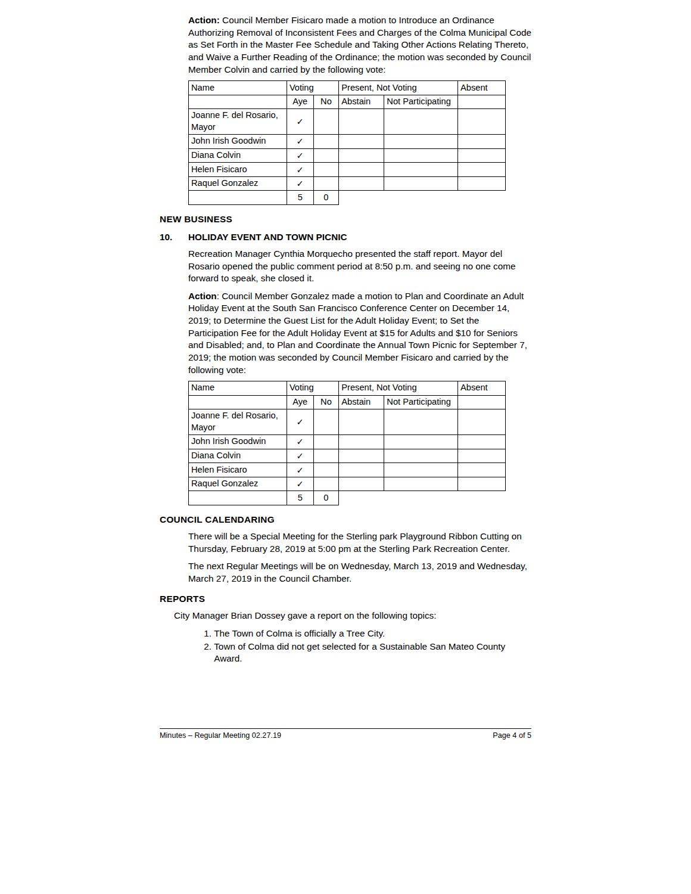Action: Council Member Fisicaro made a motion to Introduce an Ordinance Authorizing Removal of Inconsistent Fees and Charges of the Colma Municipal Code as Set Forth in the Master Fee Schedule and Taking Other Actions Relating Thereto, and Waive a Further Reading of the Ordinance; the motion was seconded by Council Member Colvin and carried by the following vote:
| Name | Voting | Present, Not Voting | Absent |
| | Aye | No | Abstain | Not Participating | |
| Joanne F. del Rosario, Mayor | ✓ | | | | |
| John Irish Goodwin | ✓ | | | | |
| Diana Colvin | ✓ | | | | |
| Helen Fisicaro | ✓ | | | | |
| Raquel Gonzalez | ✓ | | | | |
| | 5 | 0 | | | |
NEW BUSINESS
10. HOLIDAY EVENT AND TOWN PICNIC
Recreation Manager Cynthia Morquecho presented the staff report. Mayor del Rosario opened the public comment period at 8:50 p.m. and seeing no one come forward to speak, she closed it.
Action: Council Member Gonzalez made a motion to Plan and Coordinate an Adult Holiday Event at the South San Francisco Conference Center on December 14, 2019; to Determine the Guest List for the Adult Holiday Event; to Set the Participation Fee for the Adult Holiday Event at $15 for Adults and $10 for Seniors and Disabled; and, to Plan and Coordinate the Annual Town Picnic for September 7, 2019; the motion was seconded by Council Member Fisicaro and carried by the following vote:
| Name | Voting | Present, Not Voting | Absent |
| | Aye | No | Abstain | Not Participating | |
| Joanne F. del Rosario, Mayor | ✓ | | | | |
| John Irish Goodwin | ✓ | | | | |
| Diana Colvin | ✓ | | | | |
| Helen Fisicaro | ✓ | | | | |
| Raquel Gonzalez | ✓ | | | | |
| | 5 | 0 | | | |
COUNCIL CALENDARING
There will be a Special Meeting for the Sterling park Playground Ribbon Cutting on Thursday, February 28, 2019 at 5:00 pm at the Sterling Park Recreation Center.
The next Regular Meetings will be on Wednesday, March 13, 2019 and Wednesday, March 27, 2019 in the Council Chamber.
REPORTS
City Manager Brian Dossey gave a report on the following topics:
The Town of Colma is officially a Tree City.
Town of Colma did not get selected for a Sustainable San Mateo County Award.
Minutes – Regular Meeting 02.27.19 Page 4 of 5